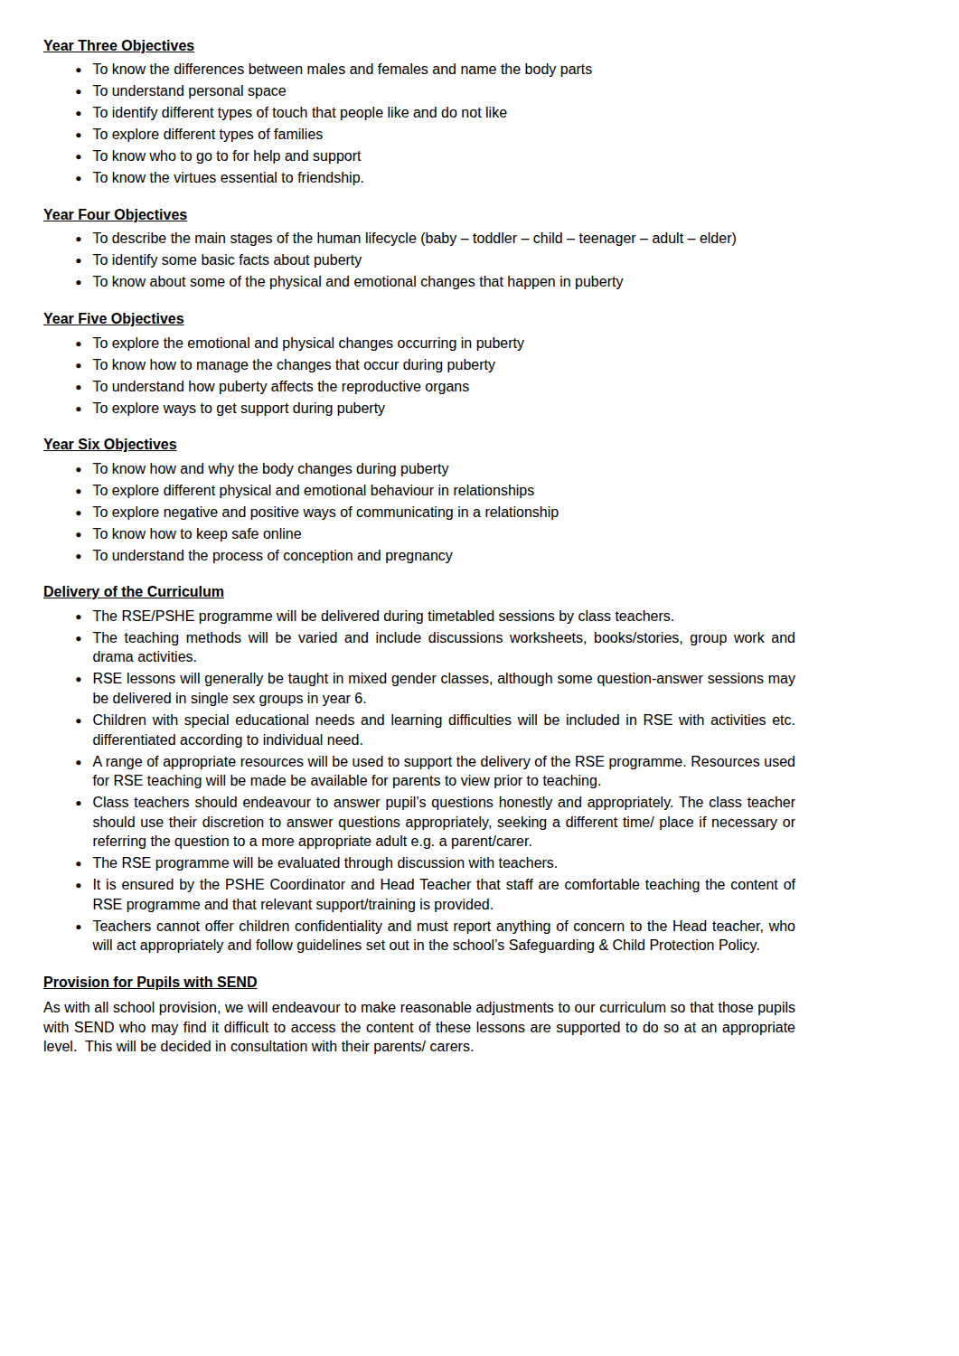Year Three Objectives
To know the differences between males and females and name the body parts
To understand personal space
To identify different types of touch that people like and do not like
To explore different types of families
To know who to go to for help and support
To know the virtues essential to friendship.
Year Four Objectives
To describe the main stages of the human lifecycle (baby – toddler – child – teenager – adult – elder)
To identify some basic facts about puberty
To know about some of the physical and emotional changes that happen in puberty
Year Five Objectives
To explore the emotional and physical changes occurring in puberty
To know how to manage the changes that occur during puberty
To understand how puberty affects the reproductive organs
To explore ways to get support during puberty
Year Six Objectives
To know how and why the body changes during puberty
To explore different physical and emotional behaviour in relationships
To explore negative and positive ways of communicating in a relationship
To know how to keep safe online
To understand the process of conception and pregnancy
Delivery of the Curriculum
The RSE/PSHE programme will be delivered during timetabled sessions by class teachers.
The teaching methods will be varied and include discussions worksheets, books/stories, group work and drama activities.
RSE lessons will generally be taught in mixed gender classes, although some question-answer sessions may be delivered in single sex groups in year 6.
Children with special educational needs and learning difficulties will be included in RSE with activities etc. differentiated according to individual need.
A range of appropriate resources will be used to support the delivery of the RSE programme. Resources used for RSE teaching will be made be available for parents to view prior to teaching.
Class teachers should endeavour to answer pupil’s questions honestly and appropriately. The class teacher should use their discretion to answer questions appropriately, seeking a different time/ place if necessary or referring the question to a more appropriate adult e.g. a parent/carer.
The RSE programme will be evaluated through discussion with teachers.
It is ensured by the PSHE Coordinator and Head Teacher that staff are comfortable teaching the content of RSE programme and that relevant support/training is provided.
Teachers cannot offer children confidentiality and must report anything of concern to the Head teacher, who will act appropriately and follow guidelines set out in the school’s Safeguarding & Child Protection Policy.
Provision for Pupils with SEND
As with all school provision, we will endeavour to make reasonable adjustments to our curriculum so that those pupils with SEND who may find it difficult to access the content of these lessons are supported to do so at an appropriate level. This will be decided in consultation with their parents/ carers.